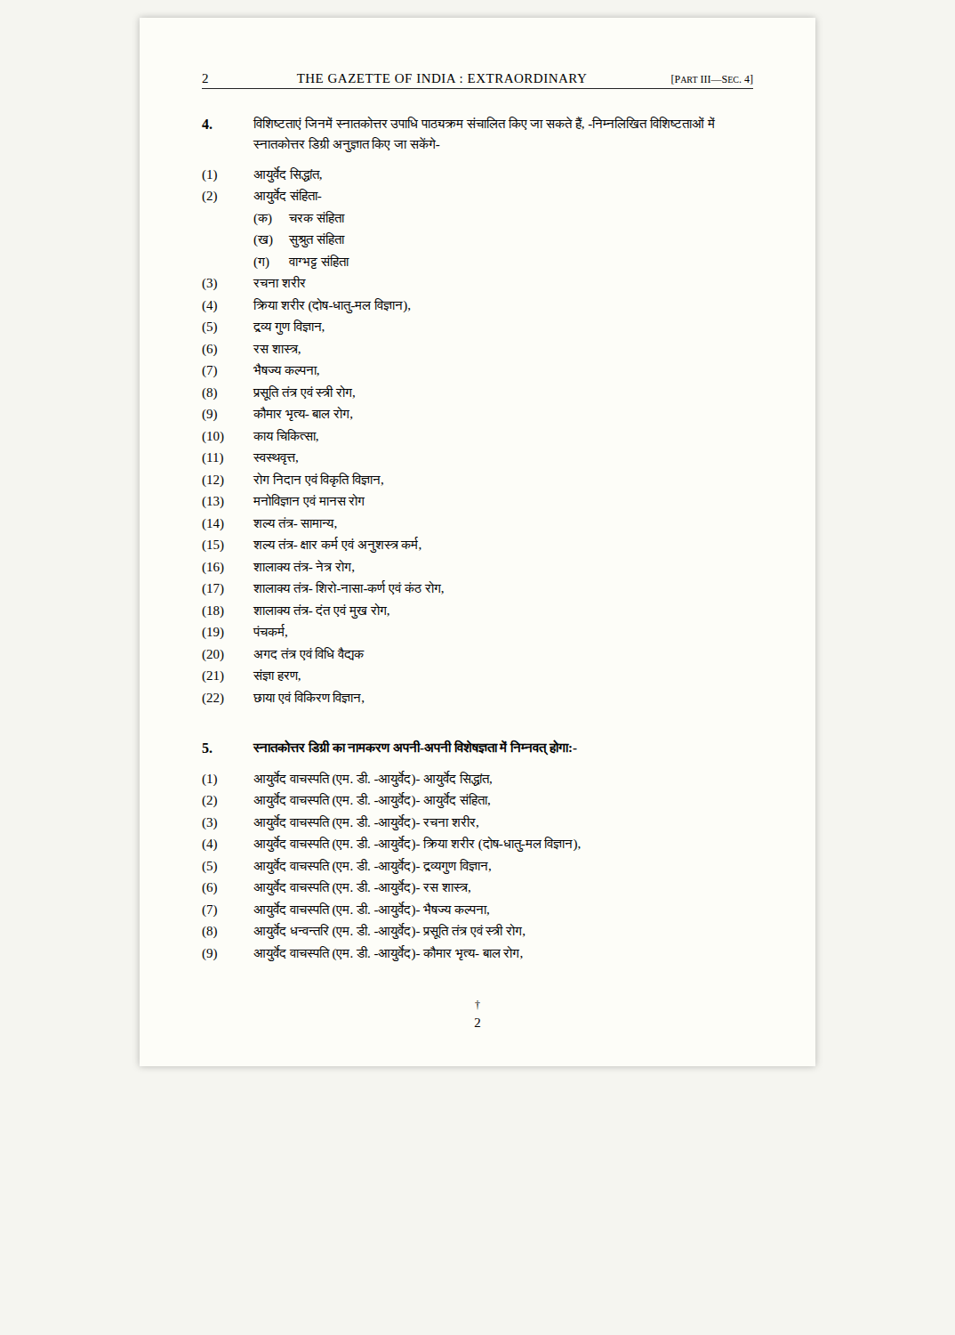2
THE GAZETTE OF INDIA : EXTRAORDINARY
[PART III—SEC. 4]
4.
विशिष्टताएं जिनमें स्नातकोत्तर उपाधि पाठ्यक्रम संचालित किए जा सकते हैं, -निम्नलिखित विशिष्टताओं में स्नातकोत्तर डिग्री अनुज्ञात किए जा सकेंगे-
(1)
आयुर्वेद सिद्धांत,
(2)
आयुर्वेद संहिता-
(क)
चरक संहिता
(ख)
सुश्रुत संहिता
(ग)
वाग्भट्ट संहिता
(3)
रचना शरीर
(4)
क्रिया शरीर (दोष-धातु-मल विज्ञान),
(5)
द्रव्य गुण विज्ञान,
(6)
रस शास्त्र,
(7)
भैषज्य कल्पना,
(8)
प्रसूति तंत्र एवं स्त्री रोग,
(9)
कौमार भृत्य- बाल रोग,
(10)
काय चिकित्सा,
(11)
स्वस्थवृत्त,
(12)
रोग निदान एवं विकृति विज्ञान,
(13)
मनोविज्ञान एवं मानस रोग
(14)
शल्य तंत्र- सामान्य,
(15)
शल्य तंत्र- क्षार कर्म एवं अनुशस्त्र कर्म,
(16)
शालाक्य तंत्र- नेत्र रोग,
(17)
शालाक्य तंत्र- शिरो-नासा-कर्ण एवं कंठ रोग,
(18)
शालाक्य तंत्र- दंत एवं मुख रोग,
(19)
पंचकर्म,
(20)
अगद तंत्र एवं विधि वैद्यक
(21)
संज्ञा हरण,
(22)
छाया एवं विकिरण विज्ञान,
5.
स्नातकोत्तर डिग्री का नामकरण अपनी-अपनी विशेषज्ञता में निम्नवत् होगा:-
(1)
आयुर्वेद वाचस्पति (एम. डी. -आयुर्वेद)- आयुर्वेद सिद्धांत,
(2)
आयुर्वेद वाचस्पति (एम. डी. -आयुर्वेद)- आयुर्वेद संहिता,
(3)
आयुर्वेद वाचस्पति (एम. डी. -आयुर्वेद)- रचना शरीर,
(4)
आयुर्वेद वाचस्पति (एम. डी. -आयुर्वेद)- क्रिया शरीर (दोष-धातु-मल विज्ञान),
(5)
आयुर्वेद वाचस्पति (एम. डी. -आयुर्वेद)- द्रव्यगुण विज्ञान,
(6)
आयुर्वेद वाचस्पति (एम. डी. -आयुर्वेद)- रस शास्त्र,
(7)
आयुर्वेद वाचस्पति (एम. डी. -आयुर्वेद)- भैषज्य कल्पना,
(8)
आयुर्वेद धन्वन्तरि (एम. डी. -आयुर्वेद)- प्रसूति तंत्र एवं स्त्री रोग,
(9)
आयुर्वेद वाचस्पति (एम. डी. -आयुर्वेद)- कौमार भृत्य- बाल रोग,
† 2